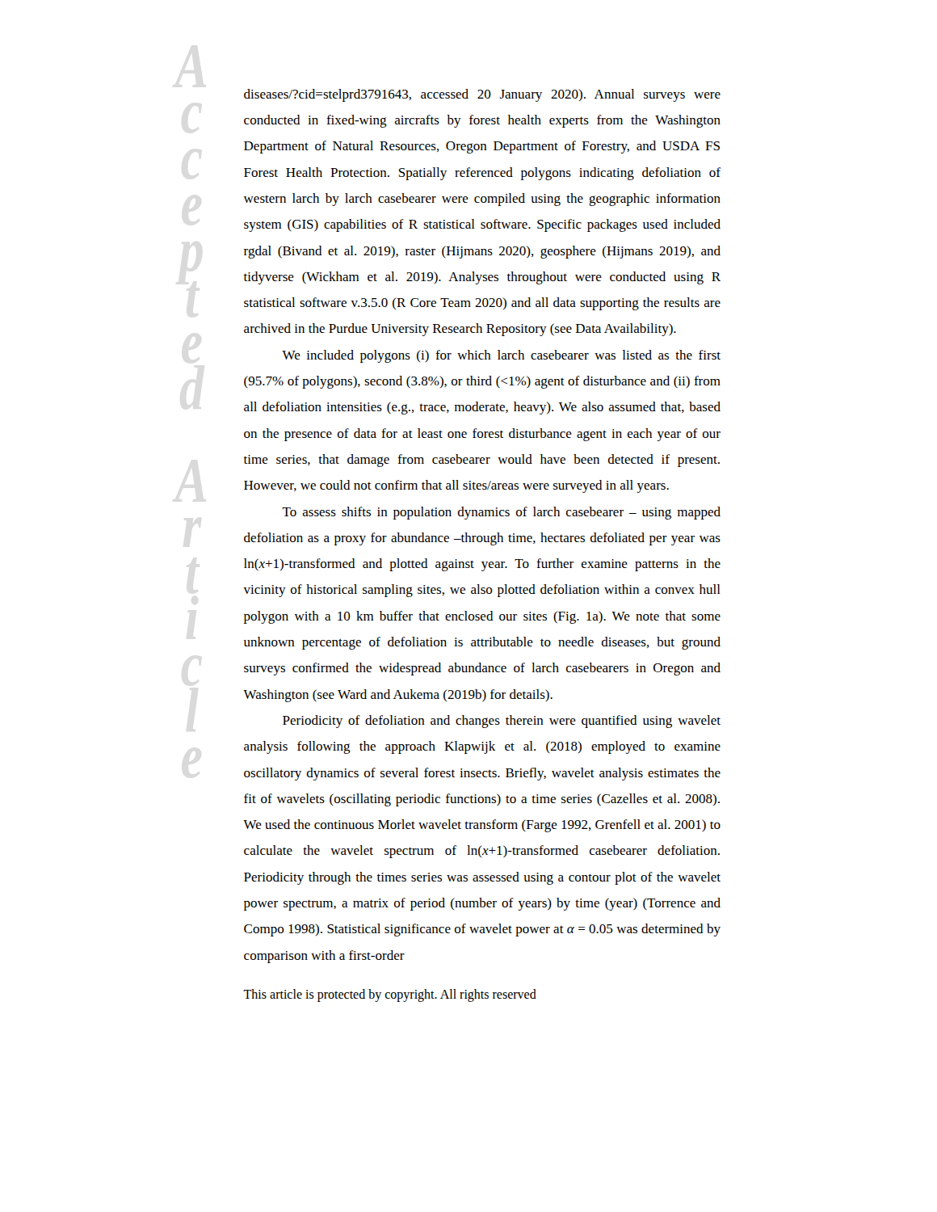Accepted Article
diseases/?cid=stelprd3791643, accessed 20 January 2020). Annual surveys were conducted in fixed-wing aircrafts by forest health experts from the Washington Department of Natural Resources, Oregon Department of Forestry, and USDA FS Forest Health Protection. Spatially referenced polygons indicating defoliation of western larch by larch casebearer were compiled using the geographic information system (GIS) capabilities of R statistical software. Specific packages used included rgdal (Bivand et al. 2019), raster (Hijmans 2020), geosphere (Hijmans 2019), and tidyverse (Wickham et al. 2019). Analyses throughout were conducted using R statistical software v.3.5.0 (R Core Team 2020) and all data supporting the results are archived in the Purdue University Research Repository (see Data Availability).
We included polygons (i) for which larch casebearer was listed as the first (95.7% of polygons), second (3.8%), or third (<1%) agent of disturbance and (ii) from all defoliation intensities (e.g., trace, moderate, heavy). We also assumed that, based on the presence of data for at least one forest disturbance agent in each year of our time series, that damage from casebearer would have been detected if present. However, we could not confirm that all sites/areas were surveyed in all years.
To assess shifts in population dynamics of larch casebearer – using mapped defoliation as a proxy for abundance –through time, hectares defoliated per year was ln(x+1)-transformed and plotted against year. To further examine patterns in the vicinity of historical sampling sites, we also plotted defoliation within a convex hull polygon with a 10 km buffer that enclosed our sites (Fig. 1a). We note that some unknown percentage of defoliation is attributable to needle diseases, but ground surveys confirmed the widespread abundance of larch casebearers in Oregon and Washington (see Ward and Aukema (2019b) for details).
Periodicity of defoliation and changes therein were quantified using wavelet analysis following the approach Klapwijk et al. (2018) employed to examine oscillatory dynamics of several forest insects. Briefly, wavelet analysis estimates the fit of wavelets (oscillating periodic functions) to a time series (Cazelles et al. 2008). We used the continuous Morlet wavelet transform (Farge 1992, Grenfell et al. 2001) to calculate the wavelet spectrum of ln(x+1)-transformed casebearer defoliation. Periodicity through the times series was assessed using a contour plot of the wavelet power spectrum, a matrix of period (number of years) by time (year) (Torrence and Compo 1998). Statistical significance of wavelet power at α = 0.05 was determined by comparison with a first-order
This article is protected by copyright. All rights reserved